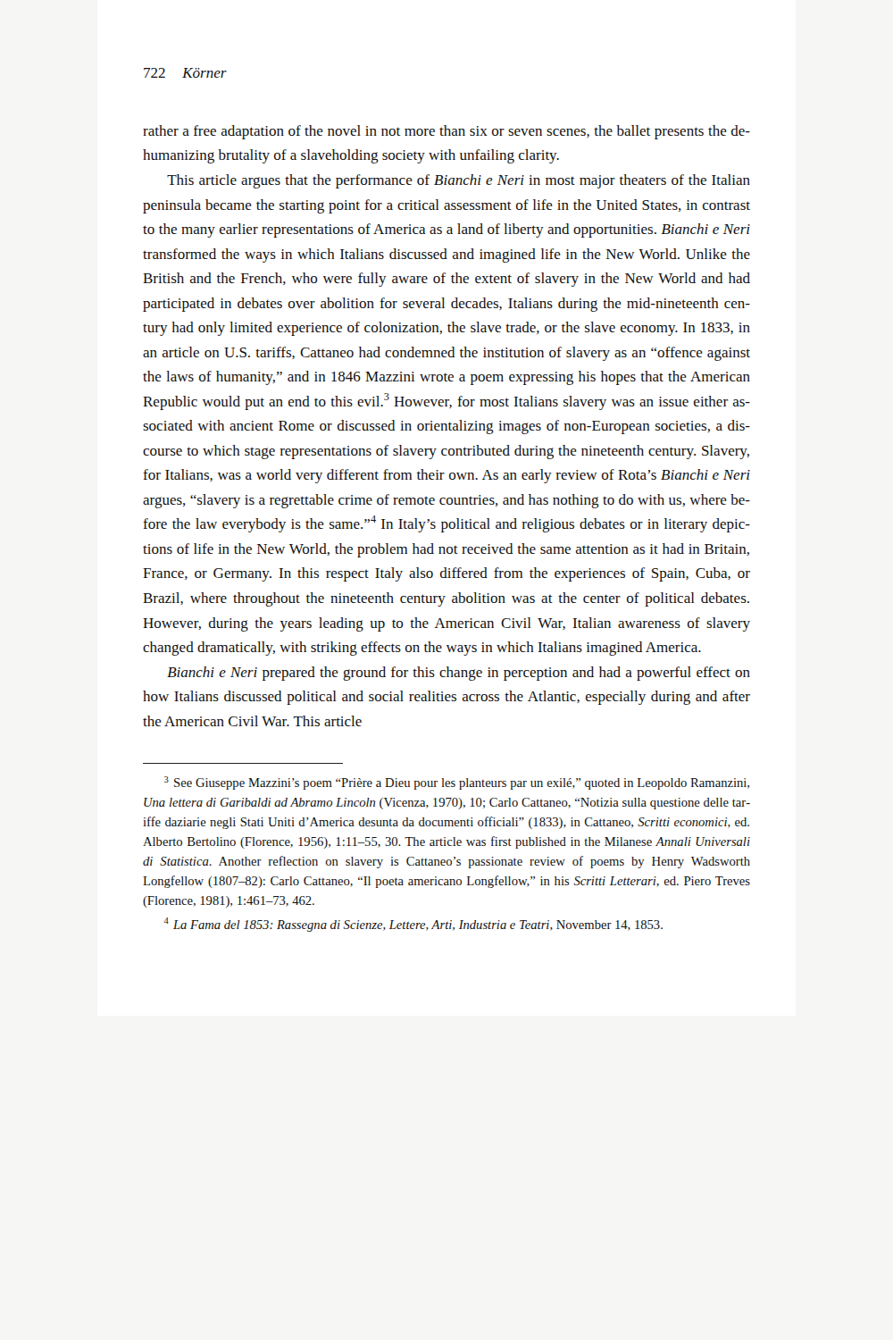722 Körner
rather a free adaptation of the novel in not more than six or seven scenes, the ballet presents the dehumanizing brutality of a slaveholding society with unfailing clarity.
This article argues that the performance of Bianchi e Neri in most major theaters of the Italian peninsula became the starting point for a critical assessment of life in the United States, in contrast to the many earlier representations of America as a land of liberty and opportunities. Bianchi e Neri transformed the ways in which Italians discussed and imagined life in the New World. Unlike the British and the French, who were fully aware of the extent of slavery in the New World and had participated in debates over abolition for several decades, Italians during the mid-nineteenth century had only limited experience of colonization, the slave trade, or the slave economy. In 1833, in an article on U.S. tariffs, Cattaneo had condemned the institution of slavery as an “offence against the laws of humanity,” and in 1846 Mazzini wrote a poem expressing his hopes that the American Republic would put an end to this evil.3 However, for most Italians slavery was an issue either associated with ancient Rome or discussed in orientalizing images of non-European societies, a discourse to which stage representations of slavery contributed during the nineteenth century. Slavery, for Italians, was a world very different from their own. As an early review of Rota’s Bianchi e Neri argues, “slavery is a regrettable crime of remote countries, and has nothing to do with us, where before the law everybody is the same.”4 In Italy’s political and religious debates or in literary depictions of life in the New World, the problem had not received the same attention as it had in Britain, France, or Germany. In this respect Italy also differed from the experiences of Spain, Cuba, or Brazil, where throughout the nineteenth century abolition was at the center of political debates. However, during the years leading up to the American Civil War, Italian awareness of slavery changed dramatically, with striking effects on the ways in which Italians imagined America.
Bianchi e Neri prepared the ground for this change in perception and had a powerful effect on how Italians discussed political and social realities across the Atlantic, especially during and after the American Civil War. This article
3 See Giuseppe Mazzini’s poem “Prière a Dieu pour les planteurs par un exilé,” quoted in Leopoldo Ramanzini, Una lettera di Garibaldi ad Abramo Lincoln (Vicenza, 1970), 10; Carlo Cattaneo, “Notizia sulla questione delle tariffe daziarie negli Stati Uniti d’America desunta da documenti officiali” (1833), in Cattaneo, Scritti economici, ed. Alberto Bertolino (Florence, 1956), 1:11–55, 30. The article was first published in the Milanese Annali Universali di Statistica. Another reflection on slavery is Cattaneo’s passionate review of poems by Henry Wadsworth Longfellow (1807–82): Carlo Cattaneo, “Il poeta americano Longfellow,” in his Scritti Letterari, ed. Piero Treves (Florence, 1981), 1:461–73, 462.
4 La Fama del 1853: Rassegna di Scienze, Lettere, Arti, Industria e Teatri, November 14, 1853.